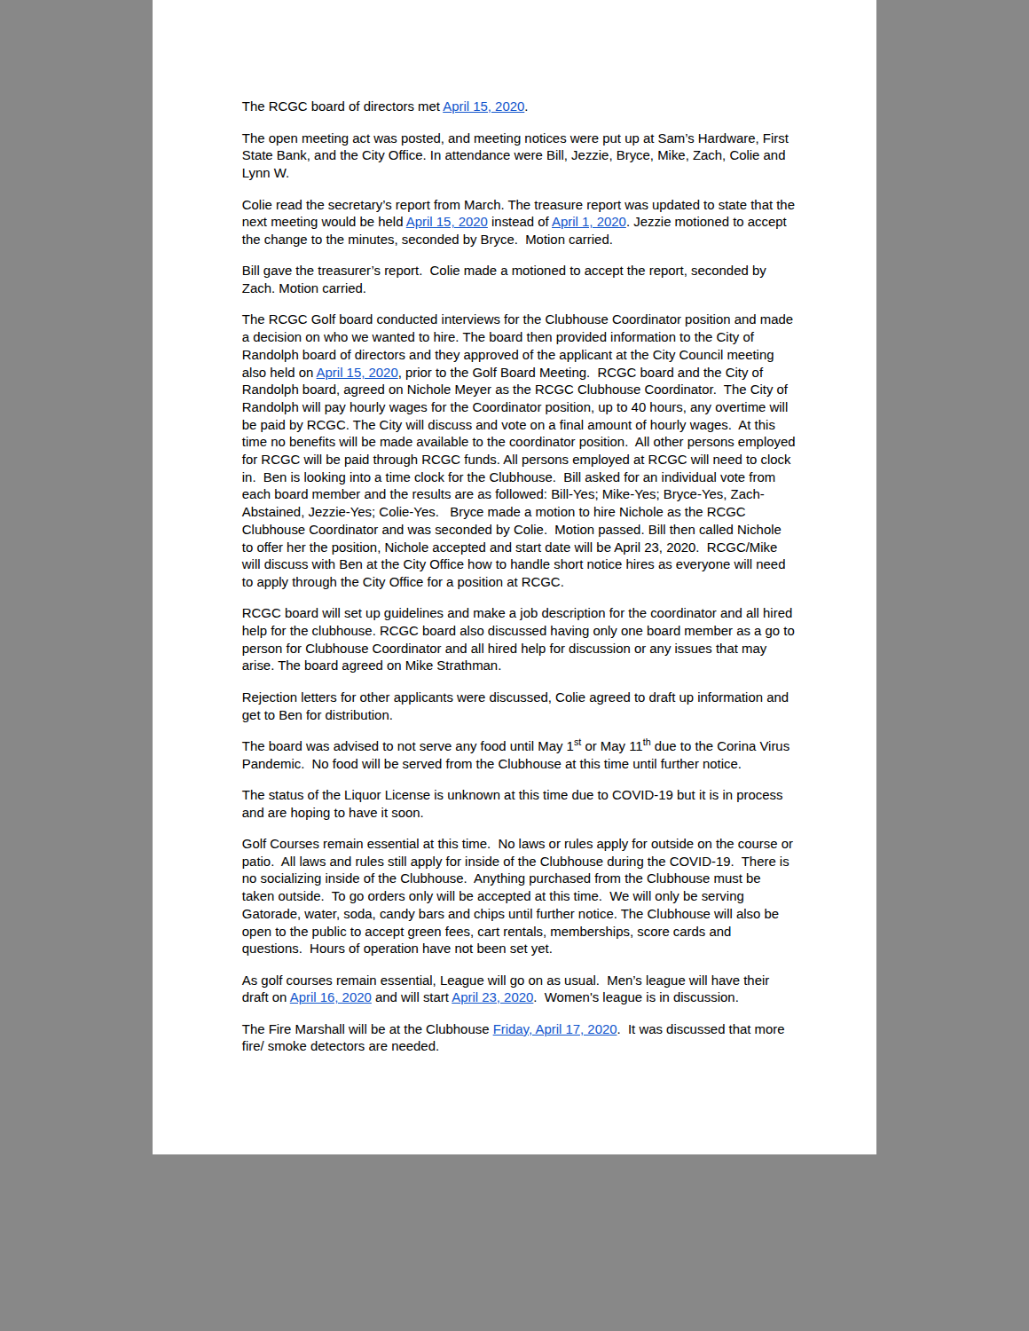The RCGC board of directors met April 15, 2020.
The open meeting act was posted, and meeting notices were put up at Sam’s Hardware, First State Bank, and the City Office. In attendance were Bill, Jezzie, Bryce, Mike, Zach, Colie and Lynn W.
Colie read the secretary’s report from March. The treasure report was updated to state that the next meeting would be held April 15, 2020 instead of April 1, 2020. Jezzie motioned to accept the change to the minutes, seconded by Bryce. Motion carried.
Bill gave the treasurer’s report. Colie made a motioned to accept the report, seconded by Zach. Motion carried.
The RCGC Golf board conducted interviews for the Clubhouse Coordinator position and made a decision on who we wanted to hire. The board then provided information to the City of Randolph board of directors and they approved of the applicant at the City Council meeting also held on April 15, 2020, prior to the Golf Board Meeting. RCGC board and the City of Randolph board, agreed on Nichole Meyer as the RCGC Clubhouse Coordinator. The City of Randolph will pay hourly wages for the Coordinator position, up to 40 hours, any overtime will be paid by RCGC. The City will discuss and vote on a final amount of hourly wages. At this time no benefits will be made available to the coordinator position. All other persons employed for RCGC will be paid through RCGC funds. All persons employed at RCGC will need to clock in. Ben is looking into a time clock for the Clubhouse. Bill asked for an individual vote from each board member and the results are as followed: Bill-Yes; Mike-Yes; Bryce-Yes, Zach-Abstained, Jezzie-Yes; Colie-Yes. Bryce made a motion to hire Nichole as the RCGC Clubhouse Coordinator and was seconded by Colie. Motion passed. Bill then called Nichole to offer her the position, Nichole accepted and start date will be April 23, 2020. RCGC/Mike will discuss with Ben at the City Office how to handle short notice hires as everyone will need to apply through the City Office for a position at RCGC.
RCGC board will set up guidelines and make a job description for the coordinator and all hired help for the clubhouse. RCGC board also discussed having only one board member as a go to person for Clubhouse Coordinator and all hired help for discussion or any issues that may arise. The board agreed on Mike Strathman.
Rejection letters for other applicants were discussed, Colie agreed to draft up information and get to Ben for distribution.
The board was advised to not serve any food until May 1st or May 11th due to the Corina Virus Pandemic. No food will be served from the Clubhouse at this time until further notice.
The status of the Liquor License is unknown at this time due to COVID-19 but it is in process and are hoping to have it soon.
Golf Courses remain essential at this time. No laws or rules apply for outside on the course or patio. All laws and rules still apply for inside of the Clubhouse during the COVID-19. There is no socializing inside of the Clubhouse. Anything purchased from the Clubhouse must be taken outside. To go orders only will be accepted at this time. We will only be serving Gatorade, water, soda, candy bars and chips until further notice. The Clubhouse will also be open to the public to accept green fees, cart rentals, memberships, score cards and questions. Hours of operation have not been set yet.
As golf courses remain essential, League will go on as usual. Men’s league will have their draft on April 16, 2020 and will start April 23, 2020. Women's league is in discussion.
The Fire Marshall will be at the Clubhouse Friday, April 17, 2020. It was discussed that more fire/ smoke detectors are needed.